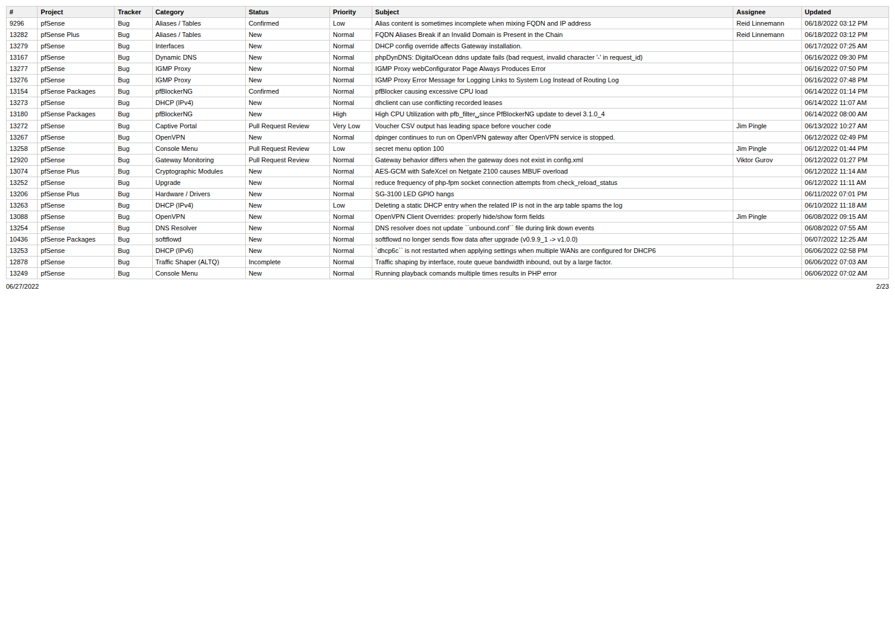| # | Project | Tracker | Category | Status | Priority | Subject | Assignee | Updated |
| --- | --- | --- | --- | --- | --- | --- | --- | --- |
| 9296 | pfSense | Bug | Aliases / Tables | Confirmed | Low | Alias content is sometimes incomplete when mixing FQDN and IP address | Reid Linnemann | 06/18/2022 03:12 PM |
| 13282 | pfSense Plus | Bug | Aliases / Tables | New | Normal | FQDN Aliases Break if an Invalid Domain is Present in the Chain | Reid Linnemann | 06/18/2022 03:12 PM |
| 13279 | pfSense | Bug | Interfaces | New | Normal | DHCP config override affects Gateway installation. | | 06/17/2022 07:25 AM |
| 13167 | pfSense | Bug | Dynamic DNS | New | Normal | phpDynDNS: DigitalOcean ddns update fails (bad request, invalid character '-' in request_id) | | 06/16/2022 09:30 PM |
| 13277 | pfSense | Bug | IGMP Proxy | New | Normal | IGMP Proxy webConfigurator Page Always Produces Error | | 06/16/2022 07:50 PM |
| 13276 | pfSense | Bug | IGMP Proxy | New | Normal | IGMP Proxy Error Message for Logging Links to System Log Instead of Routing Log | | 06/16/2022 07:48 PM |
| 13154 | pfSense Packages | Bug | pfBlockerNG | Confirmed | Normal | pfBlocker causing excessive CPU load | | 06/14/2022 01:14 PM |
| 13273 | pfSense | Bug | DHCP (IPv4) | New | Normal | dhclient can use conflicting recorded leases | | 06/14/2022 11:07 AM |
| 13180 | pfSense Packages | Bug | pfBlockerNG | New | High | High CPU Utilization with pfb_filter␣since PfBlockerNG update to devel 3.1.0_4 | | 06/14/2022 08:00 AM |
| 13272 | pfSense | Bug | Captive Portal | Pull Request Review | Very Low | Voucher CSV output has leading space before voucher code | Jim Pingle | 06/13/2022 10:27 AM |
| 13267 | pfSense | Bug | OpenVPN | New | Normal | dpinger continues to run on OpenVPN gateway after OpenVPN service is stopped. | | 06/12/2022 02:49 PM |
| 13258 | pfSense | Bug | Console Menu | Pull Request Review | Low | secret menu option 100 | Jim Pingle | 06/12/2022 01:44 PM |
| 12920 | pfSense | Bug | Gateway Monitoring | Pull Request Review | Normal | Gateway behavior differs when the gateway does not exist in config.xml | Viktor Gurov | 06/12/2022 01:27 PM |
| 13074 | pfSense Plus | Bug | Cryptographic Modules | New | Normal | AES-GCM with SafeXcel on Netgate 2100 causes MBUF overload | | 06/12/2022 11:14 AM |
| 13252 | pfSense | Bug | Upgrade | New | Normal | reduce frequency of php-fpm socket connection attempts from check_reload_status | | 06/12/2022 11:11 AM |
| 13206 | pfSense Plus | Bug | Hardware / Drivers | New | Normal | SG-3100 LED GPIO hangs | | 06/11/2022 07:01 PM |
| 13263 | pfSense | Bug | DHCP (IPv4) | New | Low | Deleting a static DHCP entry when the related IP is not in the arp table spams the log | | 06/10/2022 11:18 AM |
| 13088 | pfSense | Bug | OpenVPN | New | Normal | OpenVPN Client Overrides: properly hide/show form fields | Jim Pingle | 06/08/2022 09:15 AM |
| 13254 | pfSense | Bug | DNS Resolver | New | Normal | DNS resolver does not update ``unbound.conf`` file during link down events | | 06/08/2022 07:55 AM |
| 10436 | pfSense Packages | Bug | softflowd | New | Normal | softflowd no longer sends flow data after upgrade (v0.9.9_1 -> v1.0.0) | | 06/07/2022 12:25 AM |
| 13253 | pfSense | Bug | DHCP (IPv6) | New | Normal | `dhcp6c`` is not restarted when applying settings when multiple WANs are configured for DHCP6 | | 06/06/2022 02:58 PM |
| 12878 | pfSense | Bug | Traffic Shaper (ALTQ) | Incomplete | Normal | Traffic shaping by interface, route queue bandwidth inbound, out by a large factor. | | 06/06/2022 07:03 AM |
| 13249 | pfSense | Bug | Console Menu | New | Normal | Running playback comands multiple times results in PHP error | | 06/06/2022 07:02 AM |
06/27/2022
2/23